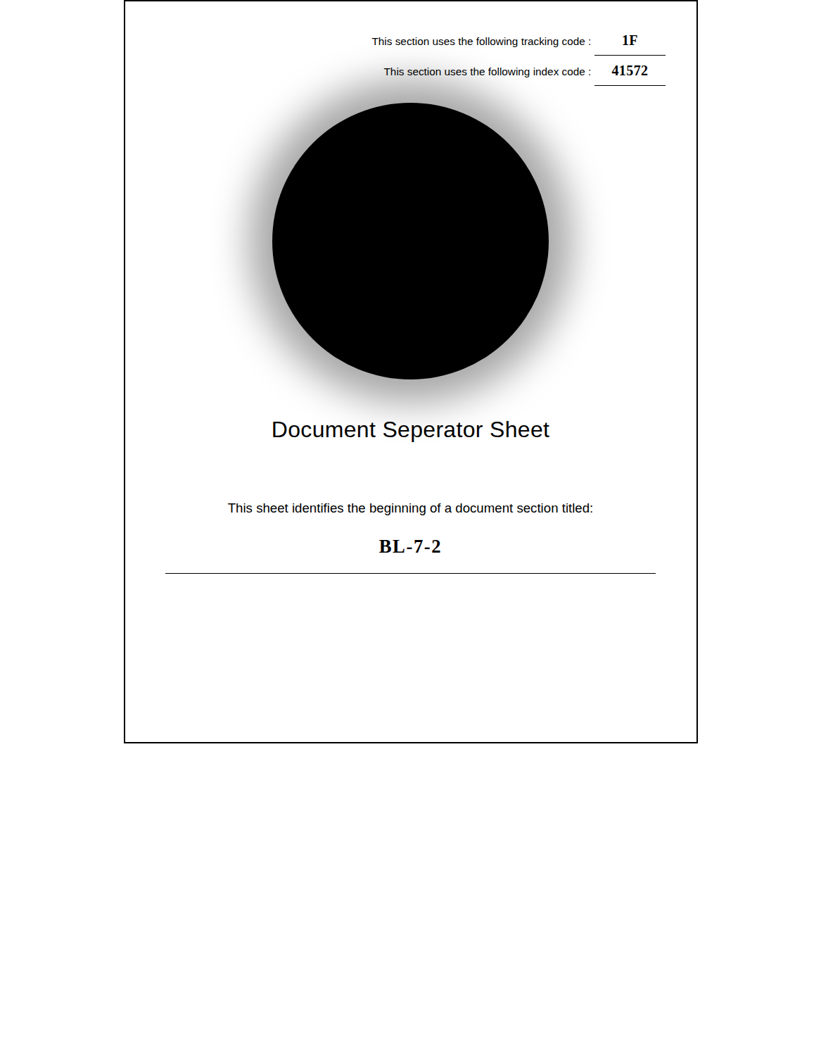This section uses the following tracking code : 1F
This section uses the following index code : 41572
Document Seperator Sheet
This sheet identifies the beginning of a document section titled:
BL-7-2